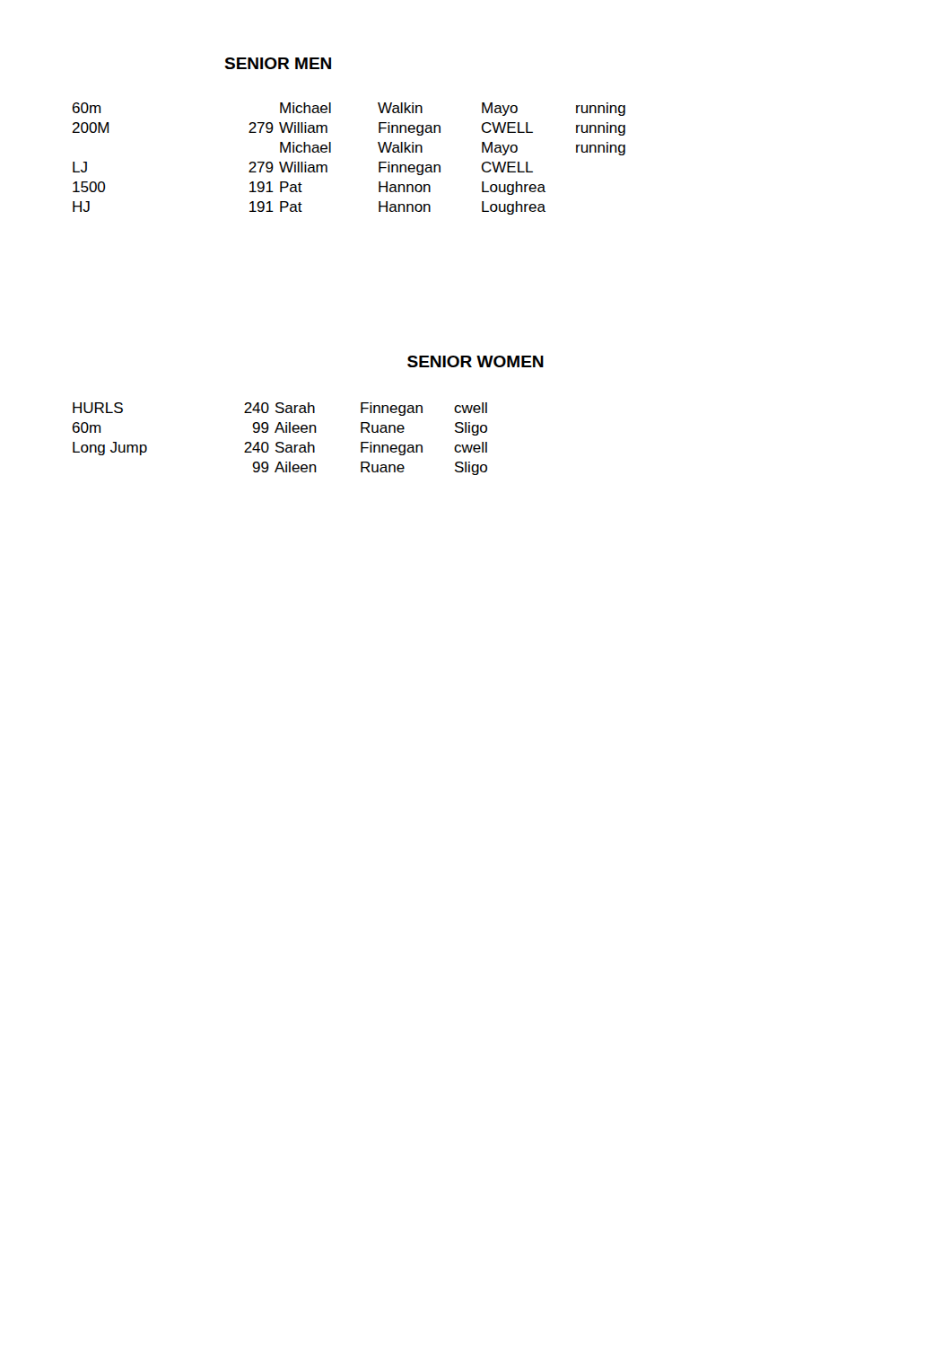SENIOR MEN
| 60m | | Michael | Walkin | Mayo | running |
| 200M | 279 | William | Finnegan | CWELL | running |
| | | Michael | Walkin | Mayo | running |
| LJ | 279 | William | Finnegan | CWELL | |
| 1500 | 191 | Pat | Hannon | Loughrea | |
| HJ | 191 | Pat | Hannon | Loughrea | |
SENIOR WOMEN
| HURLS | 240 | Sarah | Finnegan | cwell |
| 60m | 99 | Aileen | Ruane | Sligo |
| Long Jump | 240 | Sarah | Finnegan | cwell |
| | 99 | Aileen | Ruane | Sligo |